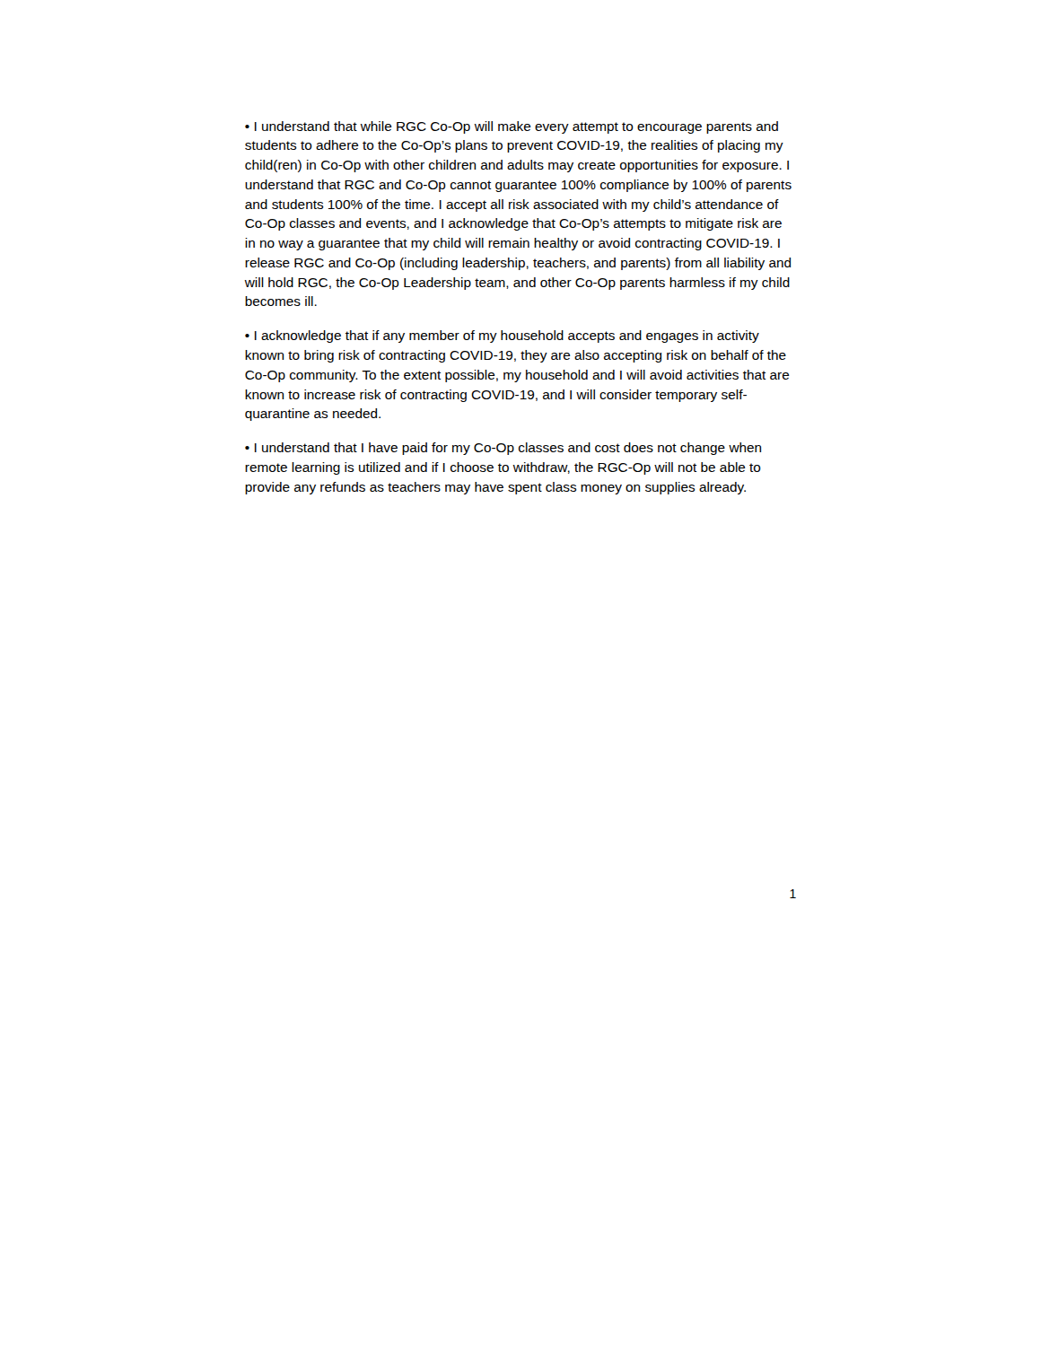• I understand that while RGC Co-Op will make every attempt to encourage parents and students to adhere to the Co-Op’s plans to prevent COVID-19, the realities of placing my child(ren) in Co-Op with other children and adults may create opportunities for exposure. I understand that RGC and Co-Op cannot guarantee 100% compliance by 100% of parents and students 100% of the time. I accept all risk associated with my child’s attendance of Co-Op classes and events, and I acknowledge that Co-Op’s attempts to mitigate risk are in no way a guarantee that my child will remain healthy or avoid contracting COVID-19. I release RGC and Co-Op (including leadership, teachers, and parents) from all liability and will hold RGC, the Co-Op Leadership team, and other Co-Op parents harmless if my child becomes ill.
• I acknowledge that if any member of my household accepts and engages in activity known to bring risk of contracting COVID-19, they are also accepting risk on behalf of the Co-Op community. To the extent possible, my household and I will avoid activities that are known to increase risk of contracting COVID-19, and I will consider temporary self-quarantine as needed.
• I understand that I have paid for my Co-Op classes and cost does not change when remote learning is utilized and if I choose to withdraw, the RGC-Op will not be able to provide any refunds as teachers may have spent class money on supplies already.
1